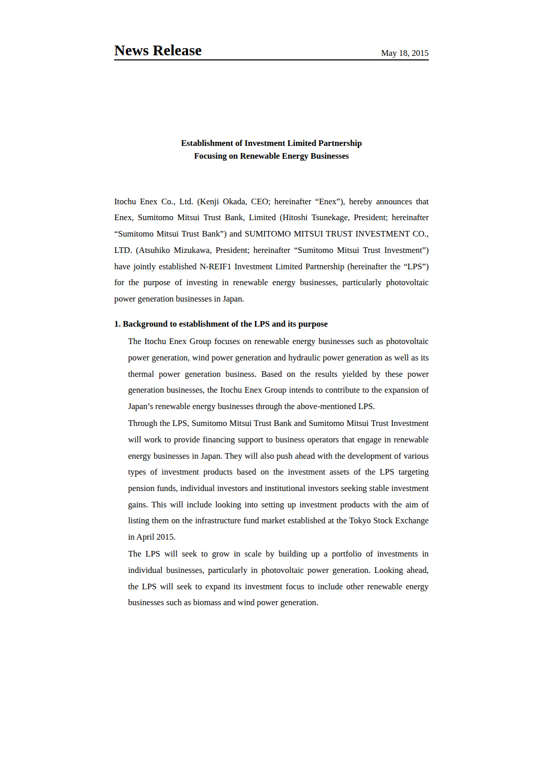News Release
May 18, 2015
Establishment of Investment Limited Partnership
Focusing on Renewable Energy Businesses
Itochu Enex Co., Ltd. (Kenji Okada, CEO; hereinafter “Enex”), hereby announces that Enex, Sumitomo Mitsui Trust Bank, Limited (Hitoshi Tsunekage, President; hereinafter “Sumitomo Mitsui Trust Bank”) and SUMITOMO MITSUI TRUST INVESTMENT CO., LTD. (Atsuhiko Mizukawa, President; hereinafter “Sumitomo Mitsui Trust Investment”) have jointly established N-REIF1 Investment Limited Partnership (hereinafter the “LPS”) for the purpose of investing in renewable energy businesses, particularly photovoltaic power generation businesses in Japan.
1. Background to establishment of the LPS and its purpose
The Itochu Enex Group focuses on renewable energy businesses such as photovoltaic power generation, wind power generation and hydraulic power generation as well as its thermal power generation business. Based on the results yielded by these power generation businesses, the Itochu Enex Group intends to contribute to the expansion of Japan’s renewable energy businesses through the above-mentioned LPS.
Through the LPS, Sumitomo Mitsui Trust Bank and Sumitomo Mitsui Trust Investment will work to provide financing support to business operators that engage in renewable energy businesses in Japan. They will also push ahead with the development of various types of investment products based on the investment assets of the LPS targeting pension funds, individual investors and institutional investors seeking stable investment gains. This will include looking into setting up investment products with the aim of listing them on the infrastructure fund market established at the Tokyo Stock Exchange in April 2015.
The LPS will seek to grow in scale by building up a portfolio of investments in individual businesses, particularly in photovoltaic power generation. Looking ahead, the LPS will seek to expand its investment focus to include other renewable energy businesses such as biomass and wind power generation.